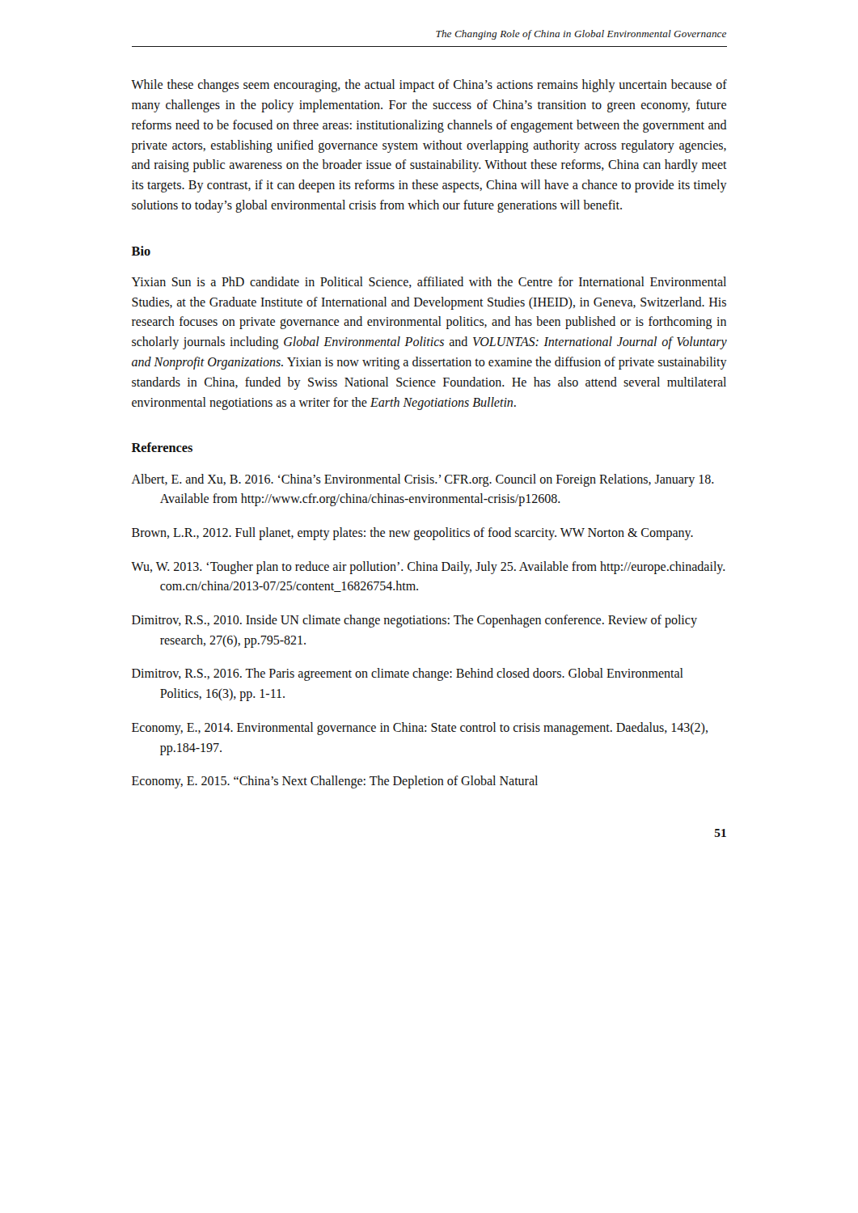The Changing Role of China in Global Environmental Governance
While these changes seem encouraging, the actual impact of China’s actions remains highly uncertain because of many challenges in the policy implementation. For the success of China’s transition to green economy, future reforms need to be focused on three areas: institutionalizing channels of engagement between the government and private actors, establishing unified governance system without overlapping authority across regulatory agencies, and raising public awareness on the broader issue of sustainability. Without these reforms, China can hardly meet its targets. By contrast, if it can deepen its reforms in these aspects, China will have a chance to provide its timely solutions to today’s global environmental crisis from which our future generations will benefit.
Bio
Yixian Sun is a PhD candidate in Political Science, affiliated with the Centre for International Environmental Studies, at the Graduate Institute of International and Development Studies (IHEID), in Geneva, Switzerland. His research focuses on private governance and environmental politics, and has been published or is forthcoming in scholarly journals including Global Environmental Politics and VOLUNTAS: International Journal of Voluntary and Nonprofit Organizations. Yixian is now writing a dissertation to examine the diffusion of private sustainability standards in China, funded by Swiss National Science Foundation. He has also attend several multilateral environmental negotiations as a writer for the Earth Negotiations Bulletin.
References
Albert, E. and Xu, B. 2016. ‘China’s Environmental Crisis.’ CFR.org. Council on Foreign Relations, January 18. Available from http://www.cfr.org/china/chinas-environmental-crisis/p12608.
Brown, L.R., 2012. Full planet, empty plates: the new geopolitics of food scarcity. WW Norton & Company.
Wu, W. 2013. ‘Tougher plan to reduce air pollution’. China Daily, July 25. Available from http://europe.chinadaily.com.cn/china/2013-07/25/content_16826754.htm.
Dimitrov, R.S., 2010. Inside UN climate change negotiations: The Copenhagen conference. Review of policy research, 27(6), pp.795-821.
Dimitrov, R.S., 2016. The Paris agreement on climate change: Behind closed doors. Global Environmental Politics, 16(3), pp. 1-11.
Economy, E., 2014. Environmental governance in China: State control to crisis management. Daedalus, 143(2), pp.184-197.
Economy, E. 2015. “China’s Next Challenge: The Depletion of Global Natural
51